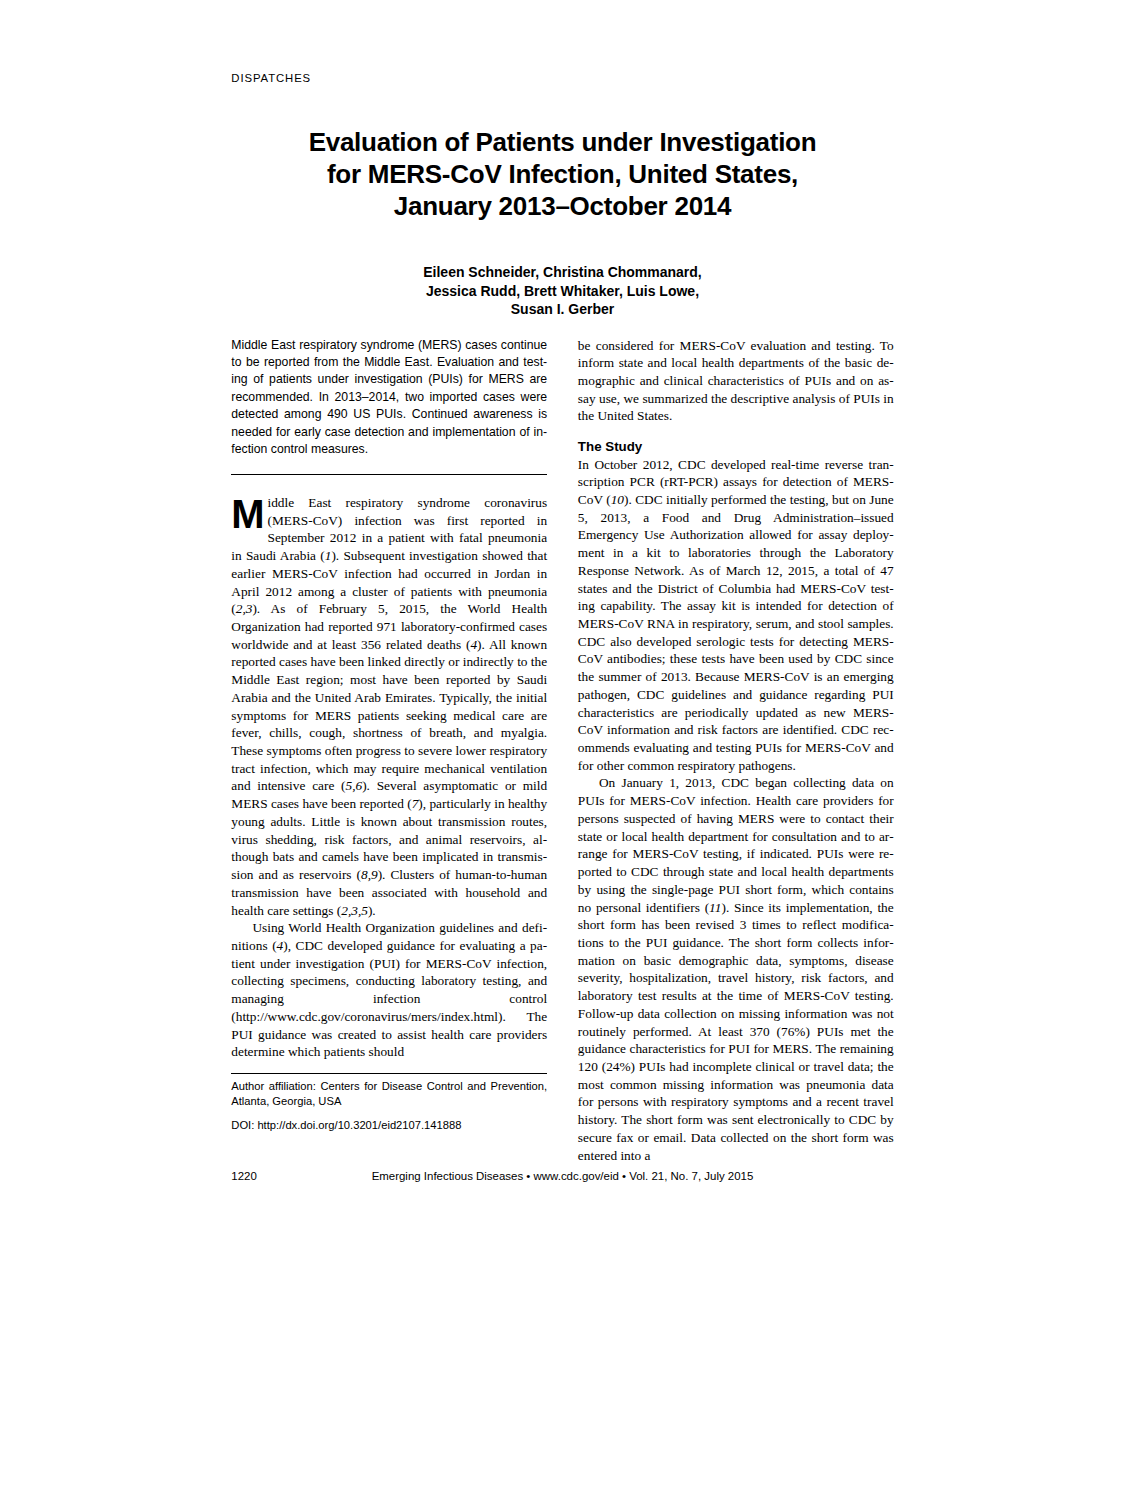DISPATCHES
Evaluation of Patients under Investigation
for MERS-CoV Infection, United States,
January 2013–October 2014
Eileen Schneider, Christina Chommanard,
Jessica Rudd, Brett Whitaker, Luis Lowe,
Susan I. Gerber
Middle East respiratory syndrome (MERS) cases continue to be reported from the Middle East. Evaluation and testing of patients under investigation (PUIs) for MERS are recommended. In 2013–2014, two imported cases were detected among 490 US PUIs. Continued awareness is needed for early case detection and implementation of infection control measures.
Middle East respiratory syndrome coronavirus (MERS-CoV) infection was first reported in September 2012 in a patient with fatal pneumonia in Saudi Arabia (1). Subsequent investigation showed that earlier MERS-CoV infection had occurred in Jordan in April 2012 among a cluster of patients with pneumonia (2,3). As of February 5, 2015, the World Health Organization had reported 971 laboratory-confirmed cases worldwide and at least 356 related deaths (4). All known reported cases have been linked directly or indirectly to the Middle East region; most have been reported by Saudi Arabia and the United Arab Emirates. Typically, the initial symptoms for MERS patients seeking medical care are fever, chills, cough, shortness of breath, and myalgia. These symptoms often progress to severe lower respiratory tract infection, which may require mechanical ventilation and intensive care (5,6). Several asymptomatic or mild MERS cases have been reported (7), particularly in healthy young adults. Little is known about transmission routes, virus shedding, risk factors, and animal reservoirs, although bats and camels have been implicated in transmission and as reservoirs (8,9). Clusters of human-to-human transmission have been associated with household and health care settings (2,3,5).
Using World Health Organization guidelines and definitions (4), CDC developed guidance for evaluating a patient under investigation (PUI) for MERS-CoV infection, collecting specimens, conducting laboratory testing, and managing infection control (http://www.cdc.gov/coronavirus/mers/index.html). The PUI guidance was created to assist health care providers determine which patients should
Author affiliation: Centers for Disease Control and Prevention, Atlanta, Georgia, USA
DOI: http://dx.doi.org/10.3201/eid2107.141888
be considered for MERS-CoV evaluation and testing. To inform state and local health departments of the basic demographic and clinical characteristics of PUIs and on assay use, we summarized the descriptive analysis of PUIs in the United States.
The Study
In October 2012, CDC developed real-time reverse transcription PCR (rRT-PCR) assays for detection of MERS-CoV (10). CDC initially performed the testing, but on June 5, 2013, a Food and Drug Administration–issued Emergency Use Authorization allowed for assay deployment in a kit to laboratories through the Laboratory Response Network. As of March 12, 2015, a total of 47 states and the District of Columbia had MERS-CoV testing capability. The assay kit is intended for detection of MERS-CoV RNA in respiratory, serum, and stool samples. CDC also developed serologic tests for detecting MERS-CoV antibodies; these tests have been used by CDC since the summer of 2013. Because MERS-CoV is an emerging pathogen, CDC guidelines and guidance regarding PUI characteristics are periodically updated as new MERS-CoV information and risk factors are identified. CDC recommends evaluating and testing PUIs for MERS-CoV and for other common respiratory pathogens.
On January 1, 2013, CDC began collecting data on PUIs for MERS-CoV infection. Health care providers for persons suspected of having MERS were to contact their state or local health department for consultation and to arrange for MERS-CoV testing, if indicated. PUIs were reported to CDC through state and local health departments by using the single-page PUI short form, which contains no personal identifiers (11). Since its implementation, the short form has been revised 3 times to reflect modifications to the PUI guidance. The short form collects information on basic demographic data, symptoms, disease severity, hospitalization, travel history, risk factors, and laboratory test results at the time of MERS-CoV testing. Follow-up data collection on missing information was not routinely performed. At least 370 (76%) PUIs met the guidance characteristics for PUI for MERS. The remaining 120 (24%) PUIs had incomplete clinical or travel data; the most common missing information was pneumonia data for persons with respiratory symptoms and a recent travel history. The short form was sent electronically to CDC by secure fax or email. Data collected on the short form was entered into a
1220
Emerging Infectious Diseases • www.cdc.gov/eid • Vol. 21, No. 7, July 2015